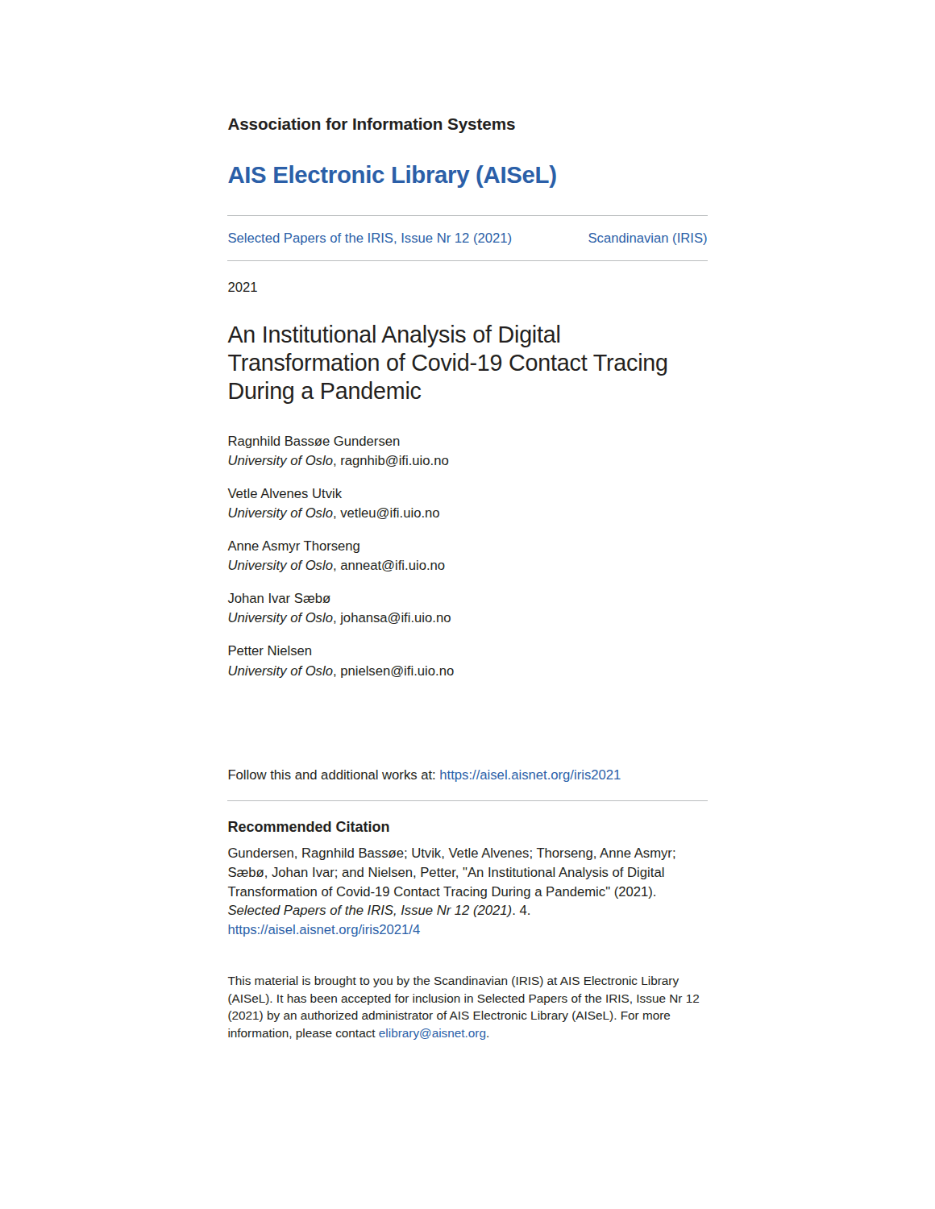Association for Information Systems
AIS Electronic Library (AISeL)
Selected Papers of the IRIS, Issue Nr 12 (2021) Scandinavian (IRIS)
2021
An Institutional Analysis of Digital Transformation of Covid-19 Contact Tracing During a Pandemic
Ragnhild Bassøe Gundersen University of Oslo, ragnhib@ifi.uio.no
Vetle Alvenes Utvik University of Oslo, vetleu@ifi.uio.no
Anne Asmyr Thorseng University of Oslo, anneat@ifi.uio.no
Johan Ivar Sæbø University of Oslo, johansa@ifi.uio.no
Petter Nielsen University of Oslo, pnielsen@ifi.uio.no
Follow this and additional works at: https://aisel.aisnet.org/iris2021
Recommended Citation
Gundersen, Ragnhild Bassøe; Utvik, Vetle Alvenes; Thorseng, Anne Asmyr; Sæbø, Johan Ivar; and Nielsen, Petter, "An Institutional Analysis of Digital Transformation of Covid-19 Contact Tracing During a Pandemic" (2021). Selected Papers of the IRIS, Issue Nr 12 (2021). 4.
https://aisel.aisnet.org/iris2021/4
This material is brought to you by the Scandinavian (IRIS) at AIS Electronic Library (AISeL). It has been accepted for inclusion in Selected Papers of the IRIS, Issue Nr 12 (2021) by an authorized administrator of AIS Electronic Library (AISeL). For more information, please contact elibrary@aisnet.org.